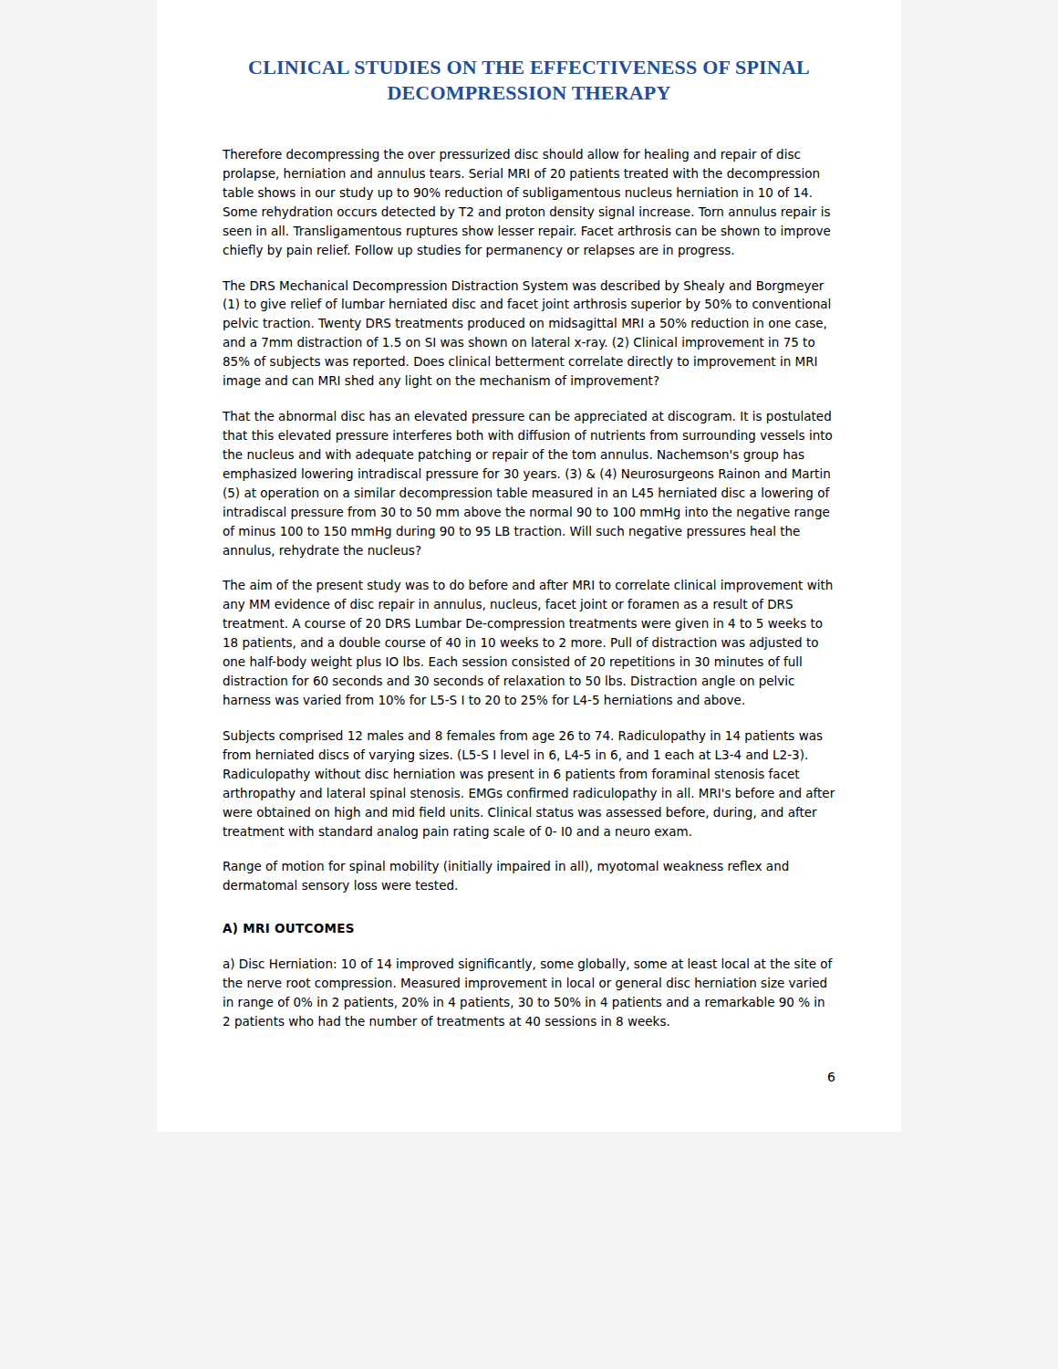CLINICAL STUDIES ON THE EFFECTIVENESS OF SPINAL
DECOMPRESSION THERAPY
Therefore decompressing the over pressurized disc should allow for healing and repair of disc prolapse, herniation and annulus tears. Serial MRI of 20 patients treated with the decompression table shows in our study up to 90% reduction of subligamentous nucleus herniation in 10 of 14. Some rehydration occurs detected by T2 and proton density signal increase. Torn annulus repair is seen in all. Transligamentous ruptures show lesser repair. Facet arthrosis can be shown to improve chiefly by pain relief. Follow up studies for permanency or relapses are in progress.
The DRS Mechanical Decompression Distraction System was described by Shealy and Borgmeyer (1) to give relief of lumbar herniated disc and facet joint arthrosis superior by 50% to conventional pelvic traction. Twenty DRS treatments produced on midsagittal MRI a 50% reduction in one case, and a 7mm distraction of 1.5 on SI was shown on lateral x-ray. (2) Clinical improvement in 75 to 85% of subjects was reported. Does clinical betterment correlate directly to improvement in MRI image and can MRI shed any light on the mechanism of improvement?
That the abnormal disc has an elevated pressure can be appreciated at discogram. It is postulated that this elevated pressure interferes both with diffusion of nutrients from surrounding vessels into the nucleus and with adequate patching or repair of the tom annulus. Nachemson's group has emphasized lowering intradiscal pressure for 30 years. (3) & (4) Neurosurgeons Rainon and Martin (5) at operation on a similar decompression table measured in an L45 herniated disc a lowering of intradiscal pressure from 30 to 50 mm above the normal 90 to 100 mmHg into the negative range of minus 100 to 150 mmHg during 90 to 95 LB traction. Will such negative pressures heal the annulus, rehydrate the nucleus?
The aim of the present study was to do before and after MRI to correlate clinical improvement with any MM evidence of disc repair in annulus, nucleus, facet joint or foramen as a result of DRS treatment. A course of 20 DRS Lumbar De-compression treatments were given in 4 to 5 weeks to 18 patients, and a double course of 40 in 10 weeks to 2 more. Pull of distraction was adjusted to one half-body weight plus IO lbs. Each session consisted of 20 repetitions in 30 minutes of full distraction for 60 seconds and 30 seconds of relaxation to 50 lbs. Distraction angle on pelvic harness was varied from 10% for L5-S I to 20 to 25% for L4-5 herniations and above.
Subjects comprised 12 males and 8 females from age 26 to 74. Radiculopathy in 14 patients was from herniated discs of varying sizes. (L5-S I level in 6, L4-5 in 6, and 1 each at L3-4 and L2-3). Radiculopathy without disc herniation was present in 6 patients from foraminal stenosis facet arthropathy and lateral spinal stenosis. EMGs confirmed radiculopathy in all. MRI's before and after were obtained on high and mid field units. Clinical status was assessed before, during, and after treatment with standard analog pain rating scale of 0- I0 and a neuro exam.
Range of motion for spinal mobility (initially impaired in all), myotomal weakness reflex and dermatomal sensory loss were tested.
A) MRI Outcomes
a) Disc Herniation: 10 of 14 improved significantly, some globally, some at least local at the site of the nerve root compression. Measured improvement in local or general disc herniation size varied in range of 0% in 2 patients, 20% in 4 patients, 30 to 50% in 4 patients and a remarkable 90 % in 2 patients who had the number of treatments at 40 sessions in 8 weeks.
6